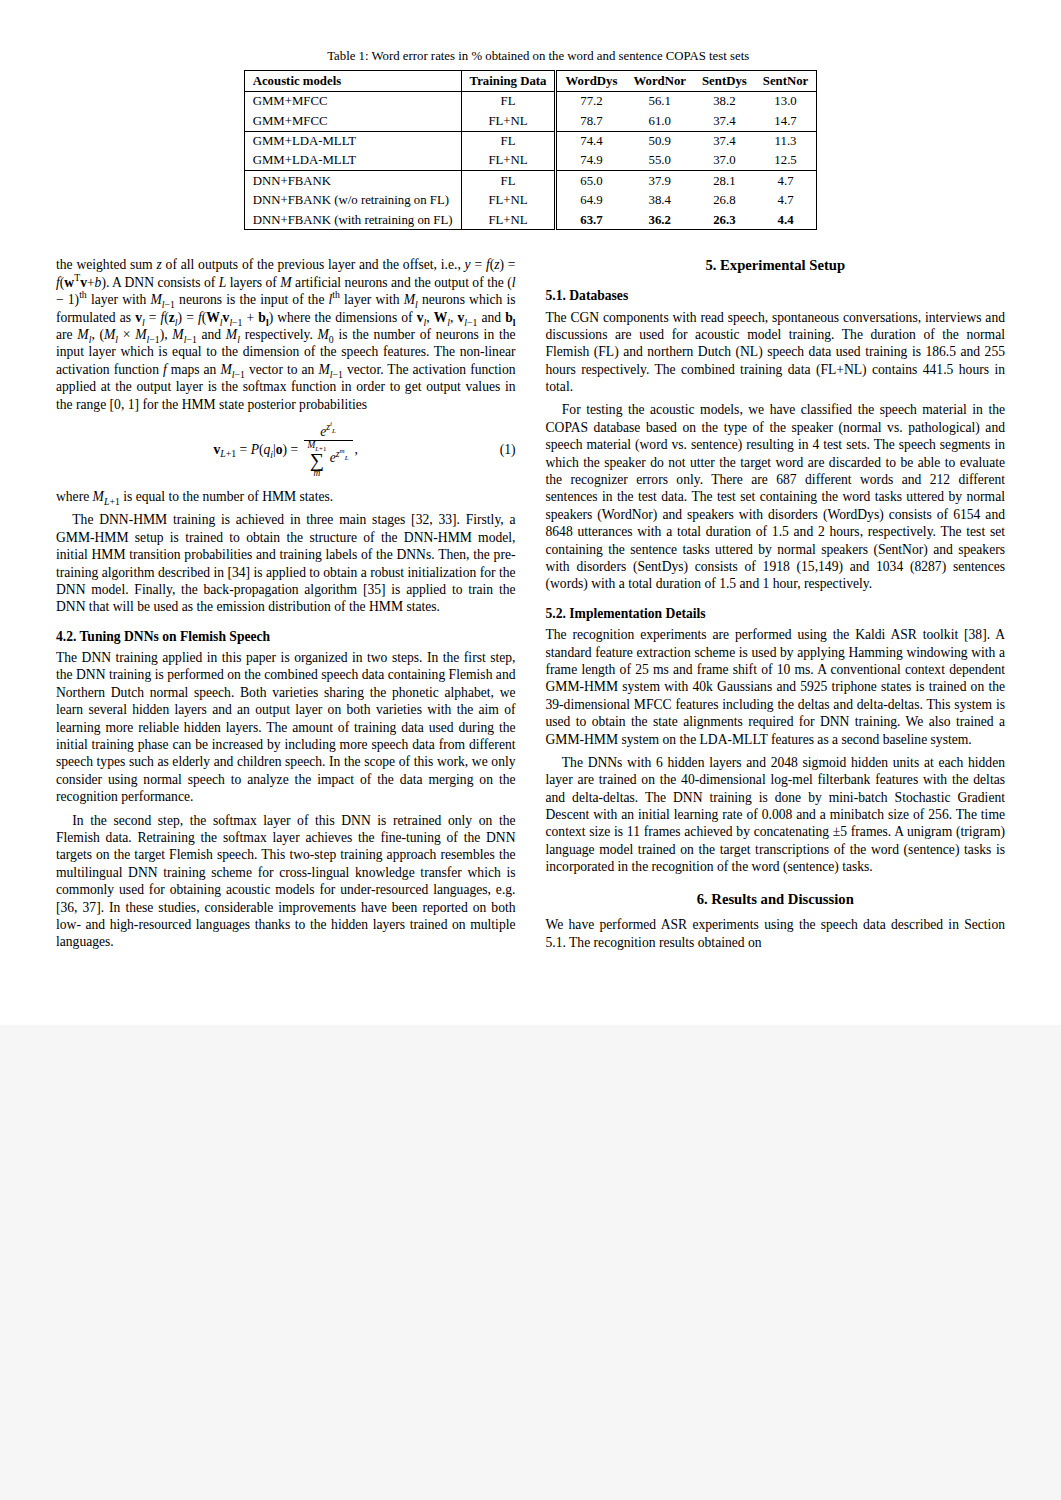Table 1: Word error rates in % obtained on the word and sentence COPAS test sets
| Acoustic models | Training Data | WordDys | WordNor | SentDys | SentNor |
| --- | --- | --- | --- | --- | --- |
| GMM+MFCC | FL | 77.2 | 56.1 | 38.2 | 13.0 |
| GMM+MFCC | FL+NL | 78.7 | 61.0 | 37.4 | 14.7 |
| GMM+LDA-MLLT | FL | 74.4 | 50.9 | 37.4 | 11.3 |
| GMM+LDA-MLLT | FL+NL | 74.9 | 55.0 | 37.0 | 12.5 |
| DNN+FBANK | FL | 65.0 | 37.9 | 28.1 | 4.7 |
| DNN+FBANK (w/o retraining on FL) | FL+NL | 64.9 | 38.4 | 26.8 | 4.7 |
| DNN+FBANK (with retraining on FL) | FL+NL | 63.7 | 36.2 | 26.3 | 4.4 |
the weighted sum z of all outputs of the previous layer and the offset, i.e., y = f(z) = f(wTv+b). A DNN consists of L layers of M artificial neurons and the output of the (l − 1)th layer with Ml−1 neurons is the input of the lth layer with Ml neurons which is formulated as vl = f(zl) = f(Wlvl−1 + bl) where the dimensions of vl, Wl, vl−1 and bl are Ml, (Ml × Ml−1), Ml−1 and Ml respectively. M0 is the number of neurons in the input layer which is equal to the dimension of the speech features. The non-linear activation function f maps an Ml−1 vector to an Ml−1 vector. The activation function applied at the output layer is the softmax function in order to get output values in the range [0, 1] for the HMM state posterior probabilities
vL+1 = P(qi|o) = eziL ML+1 ∑ m ezmL , (1)
where ML+1 is equal to the number of HMM states.
The DNN-HMM training is achieved in three main stages [32, 33]. Firstly, a GMM-HMM setup is trained to obtain the structure of the DNN-HMM model, initial HMM transition probabilities and training labels of the DNNs. Then, the pre-training algorithm described in [34] is applied to obtain a robust initialization for the DNN model. Finally, the back-propagation algorithm [35] is applied to train the DNN that will be used as the emission distribution of the HMM states.
4.2. Tuning DNNs on Flemish Speech
The DNN training applied in this paper is organized in two steps. In the first step, the DNN training is performed on the combined speech data containing Flemish and Northern Dutch normal speech. Both varieties sharing the phonetic alphabet, we learn several hidden layers and an output layer on both varieties with the aim of learning more reliable hidden layers. The amount of training data used during the initial training phase can be increased by including more speech data from different speech types such as elderly and children speech. In the scope of this work, we only consider using normal speech to analyze the impact of the data merging on the recognition performance.
In the second step, the softmax layer of this DNN is retrained only on the Flemish data. Retraining the softmax layer achieves the fine-tuning of the DNN targets on the target Flemish speech. This two-step training approach resembles the multilingual DNN training scheme for cross-lingual knowledge transfer which is commonly used for obtaining acoustic models for under-resourced languages, e.g. [36, 37]. In these studies, considerable improvements have been reported on both low- and high-resourced languages thanks to the hidden layers trained on multiple languages.
5. Experimental Setup
5.1. Databases
The CGN components with read speech, spontaneous conversations, interviews and discussions are used for acoustic model training. The duration of the normal Flemish (FL) and northern Dutch (NL) speech data used training is 186.5 and 255 hours respectively. The combined training data (FL+NL) contains 441.5 hours in total.
For testing the acoustic models, we have classified the speech material in the COPAS database based on the type of the speaker (normal vs. pathological) and speech material (word vs. sentence) resulting in 4 test sets. The speech segments in which the speaker do not utter the target word are discarded to be able to evaluate the recognizer errors only. There are 687 different words and 212 different sentences in the test data. The test set containing the word tasks uttered by normal speakers (WordNor) and speakers with disorders (WordDys) consists of 6154 and 8648 utterances with a total duration of 1.5 and 2 hours, respectively. The test set containing the sentence tasks uttered by normal speakers (SentNor) and speakers with disorders (SentDys) consists of 1918 (15,149) and 1034 (8287) sentences (words) with a total duration of 1.5 and 1 hour, respectively.
5.2. Implementation Details
The recognition experiments are performed using the Kaldi ASR toolkit [38]. A standard feature extraction scheme is used by applying Hamming windowing with a frame length of 25 ms and frame shift of 10 ms. A conventional context dependent GMM-HMM system with 40k Gaussians and 5925 triphone states is trained on the 39-dimensional MFCC features including the deltas and delta-deltas. This system is used to obtain the state alignments required for DNN training. We also trained a GMM-HMM system on the LDA-MLLT features as a second baseline system.
The DNNs with 6 hidden layers and 2048 sigmoid hidden units at each hidden layer are trained on the 40-dimensional log-mel filterbank features with the deltas and delta-deltas. The DNN training is done by mini-batch Stochastic Gradient Descent with an initial learning rate of 0.008 and a minibatch size of 256. The time context size is 11 frames achieved by concatenating ±5 frames. A unigram (trigram) language model trained on the target transcriptions of the word (sentence) tasks is incorporated in the recognition of the word (sentence) tasks.
6. Results and Discussion
We have performed ASR experiments using the speech data described in Section 5.1. The recognition results obtained on